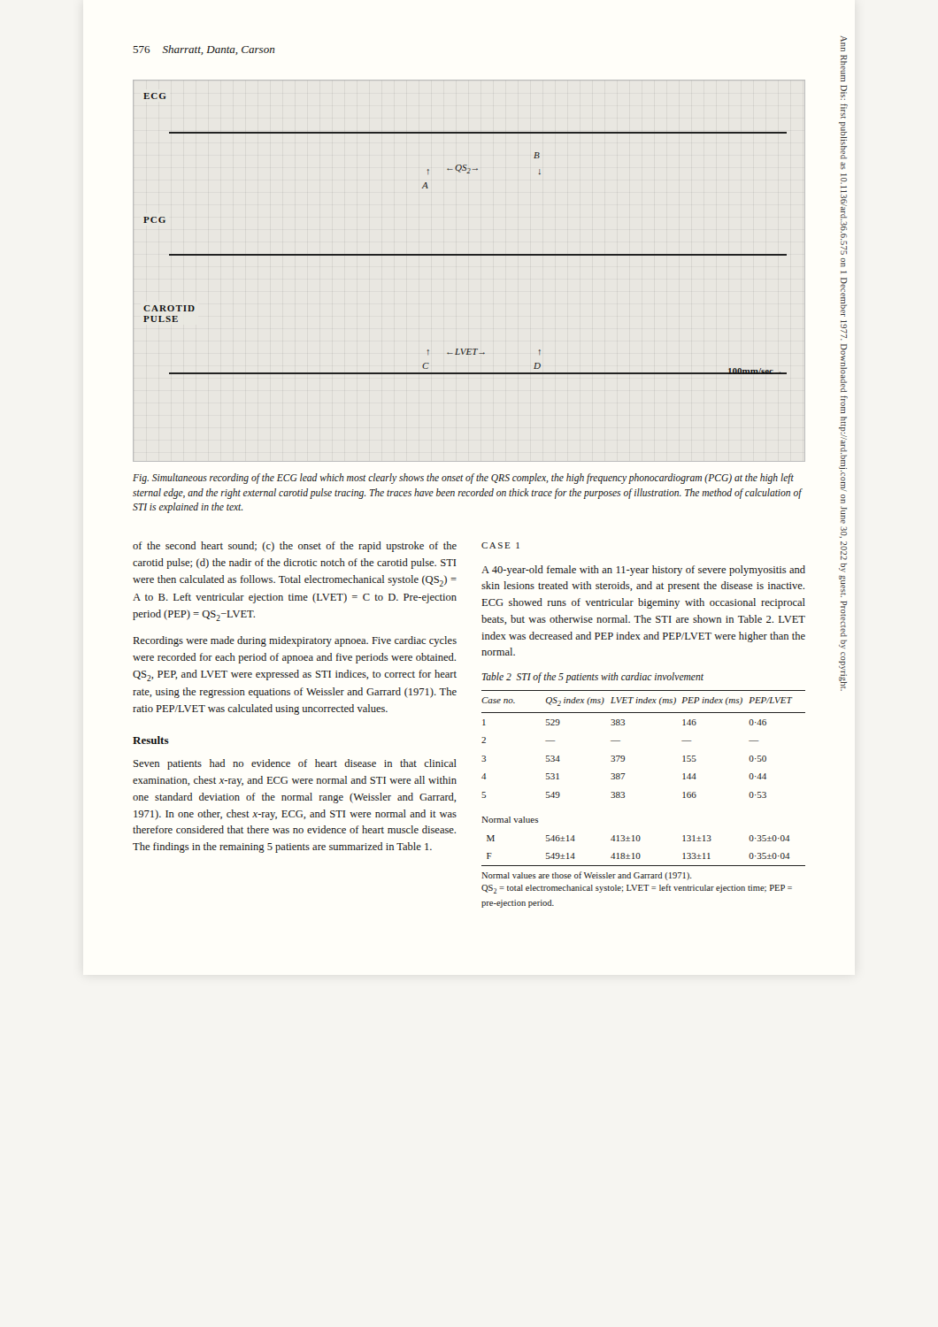Ann Rheum Dis: first published as 10.1136/ard.36.6.575 on 1 December 1977. Downloaded from http://ard.bmj.com/ on June 30, 2022 by guest. Protected by copyright.
576 Sharratt, Danta, Carson
ECG
PCG
CAROTID
PULSE
↑
A
←QS2→
B
↓
↑
C
←LVET→
D
↑
100mm/sec→
Fig. Simultaneous recording of the ECG lead which most clearly shows the onset of the QRS complex, the high frequency phonocardiogram (PCG) at the high left sternal edge, and the right external carotid pulse tracing. The traces have been recorded on thick trace for the purposes of illustration. The method of calculation of STI is explained in the text.
of the second heart sound; (c) the onset of the rapid upstroke of the carotid pulse; (d) the nadir of the dicrotic notch of the carotid pulse. STI were then calculated as follows. Total electromechanical systole (QS2) = A to B. Left ventricular ejection time (LVET) = C to D. Pre-ejection period (PEP) = QS2−LVET.
Recordings were made during midexpiratory apnoea. Five cardiac cycles were recorded for each period of apnoea and five periods were obtained. QS2, PEP, and LVET were expressed as STI indices, to correct for heart rate, using the regression equations of Weissler and Garrard (1971). The ratio PEP/LVET was calculated using uncorrected values.
Results
Seven patients had no evidence of heart disease in that clinical examination, chest x-ray, and ECG were normal and STI were all within one standard deviation of the normal range (Weissler and Garrard, 1971). In one other, chest x-ray, ECG, and STI were normal and it was therefore considered that there was no evidence of heart muscle disease. The findings in the remaining 5 patients are summarized in Table 1.
CASE 1
A 40-year-old female with an 11-year history of severe polymyositis and skin lesions treated with steroids, and at present the disease is inactive. ECG showed runs of ventricular bigeminy with occasional reciprocal beats, but was otherwise normal. The STI are shown in Table 2. LVET index was decreased and PEP index and PEP/LVET were higher than the normal.
Table 2 STI of the 5 patients with cardiac involvement
| Case no. | QS 2 index (ms) | LVET index (ms) | PEP index (ms) | PEP/LVET |
| --- | --- | --- | --- | --- |
| 1 | 529 | 383 | 146 | 0·46 |
| 2 | — | — | — | — |
| 3 | 534 | 379 | 155 | 0·50 |
| 4 | 531 | 387 | 144 | 0·44 |
| 5 | 549 | 383 | 166 | 0·53 |
| Normal values | | | | |
| M | 546±14 | 413±10 | 131±13 | 0·35±0·04 |
| F | 549±14 | 418±10 | 133±11 | 0·35±0·04 |
| Normal values are those of Weissler and Garrard (1971). QS 2 = total electromechanical systole; LVET = left ventricular ejection time; PEP = pre-ejection period. |